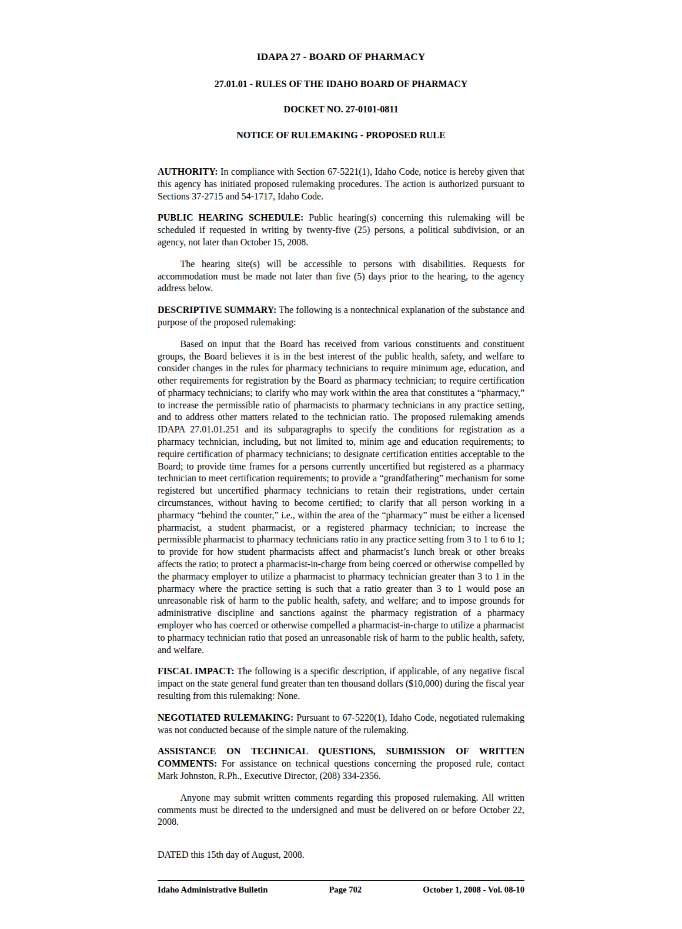IDAPA 27 - BOARD OF PHARMACY
27.01.01 - RULES OF THE IDAHO BOARD OF PHARMACY
DOCKET NO. 27-0101-0811
NOTICE OF RULEMAKING - PROPOSED RULE
AUTHORITY: In compliance with Section 67-5221(1), Idaho Code, notice is hereby given that this agency has initiated proposed rulemaking procedures. The action is authorized pursuant to Sections 37-2715 and 54-1717, Idaho Code.
PUBLIC HEARING SCHEDULE: Public hearing(s) concerning this rulemaking will be scheduled if requested in writing by twenty-five (25) persons, a political subdivision, or an agency, not later than October 15, 2008.
The hearing site(s) will be accessible to persons with disabilities. Requests for accommodation must be made not later than five (5) days prior to the hearing, to the agency address below.
DESCRIPTIVE SUMMARY: The following is a nontechnical explanation of the substance and purpose of the proposed rulemaking:
Based on input that the Board has received from various constituents and constituent groups, the Board believes it is in the best interest of the public health, safety, and welfare to consider changes in the rules for pharmacy technicians to require minimum age, education, and other requirements for registration by the Board as pharmacy technician; to require certification of pharmacy technicians; to clarify who may work within the area that constitutes a “pharmacy,” to increase the permissible ratio of pharmacists to pharmacy technicians in any practice setting, and to address other matters related to the technician ratio. The proposed rulemaking amends IDAPA 27.01.01.251 and its subparagraphs to specify the conditions for registration as a pharmacy technician, including, but not limited to, minim age and education requirements; to require certification of pharmacy technicians; to designate certification entities acceptable to the Board; to provide time frames for a persons currently uncertified but registered as a pharmacy technician to meet certification requirements; to provide a “grandfathering” mechanism for some registered but uncertified pharmacy technicians to retain their registrations, under certain circumstances, without having to become certified; to clarify that all person working in a pharmacy “behind the counter,” i.e., within the area of the “pharmacy” must be either a licensed pharmacist, a student pharmacist, or a registered pharmacy technician; to increase the permissible pharmacist to pharmacy technicians ratio in any practice setting from 3 to 1 to 6 to 1; to provide for how student pharmacists affect and pharmacist’s lunch break or other breaks affects the ratio; to protect a pharmacist-in-charge from being coerced or otherwise compelled by the pharmacy employer to utilize a pharmacist to pharmacy technician greater than 3 to 1 in the pharmacy where the practice setting is such that a ratio greater than 3 to 1 would pose an unreasonable risk of harm to the public health, safety, and welfare; and to impose grounds for administrative discipline and sanctions against the pharmacy registration of a pharmacy employer who has coerced or otherwise compelled a pharmacist-in-charge to utilize a pharmacist to pharmacy technician ratio that posed an unreasonable risk of harm to the public health, safety, and welfare.
FISCAL IMPACT: The following is a specific description, if applicable, of any negative fiscal impact on the state general fund greater than ten thousand dollars ($10,000) during the fiscal year resulting from this rulemaking: None.
NEGOTIATED RULEMAKING: Pursuant to 67-5220(1), Idaho Code, negotiated rulemaking was not conducted because of the simple nature of the rulemaking.
ASSISTANCE ON TECHNICAL QUESTIONS, SUBMISSION OF WRITTEN COMMENTS: For assistance on technical questions concerning the proposed rule, contact Mark Johnston, R.Ph., Executive Director, (208) 334-2356.
Anyone may submit written comments regarding this proposed rulemaking. All written comments must be directed to the undersigned and must be delivered on or before October 22, 2008.
DATED this 15th day of August, 2008.
Idaho Administrative Bulletin
Page 702
October 1, 2008 - Vol. 08-10